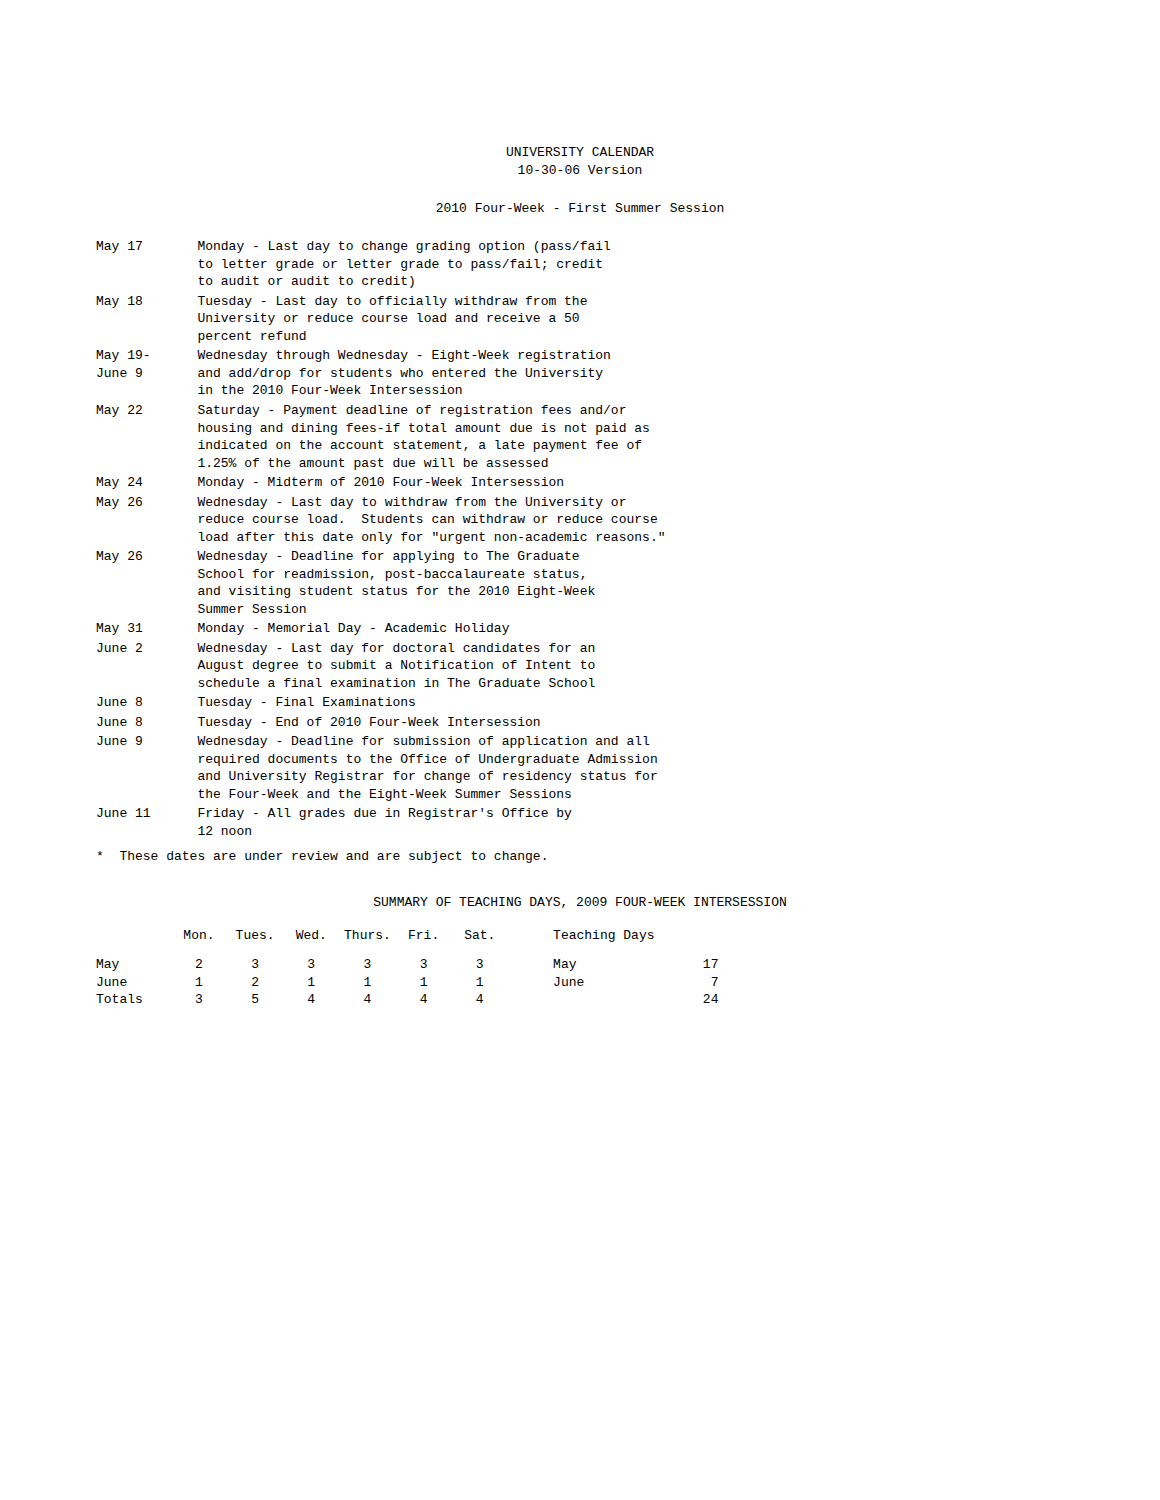UNIVERSITY CALENDAR
10-30-06 Version
2010 Four-Week - First Summer Session
| May 17 | Monday - Last day to change grading option (pass/fail to letter grade or letter grade to pass/fail; credit to audit or audit to credit) |
| May 18 | Tuesday - Last day to officially withdraw from the University or reduce course load and receive a 50 percent refund |
| May 19- June 9 | Wednesday through Wednesday - Eight-Week registration and add/drop for students who entered the University in the 2010 Four-Week Intersession |
| May 22 | Saturday - Payment deadline of registration fees and/or housing and dining fees-if total amount due is not paid as indicated on the account statement, a late payment fee of 1.25% of the amount past due will be assessed |
| May 24 | Monday - Midterm of 2010 Four-Week Intersession |
| May 26 | Wednesday - Last day to withdraw from the University or reduce course load. Students can withdraw or reduce course load after this date only for "urgent non-academic reasons." |
| May 26 | Wednesday - Deadline for applying to The Graduate School for readmission, post-baccalaureate status, and visiting student status for the 2010 Eight-Week Summer Session |
| May 31 | Monday - Memorial Day - Academic Holiday |
| June 2 | Wednesday - Last day for doctoral candidates for an August degree to submit a Notification of Intent to schedule a final examination in The Graduate School |
| June 8 | Tuesday - Final Examinations |
| June 8 | Tuesday - End of 2010 Four-Week Intersession |
| June 9 | Wednesday - Deadline for submission of application and all required documents to the Office of Undergraduate Admission and University Registrar for change of residency status for the Four-Week and the Eight-Week Summer Sessions |
| June 11 | Friday - All grades due in Registrar's Office by 12 noon |
* These dates are under review and are subject to change.
SUMMARY OF TEACHING DAYS, 2009 FOUR-WEEK INTERSESSION
| | Mon. | Tues. | Wed. | Thurs. | Fri. | Sat. | | Teaching Days |
| May | 2 | 3 | 3 | 3 | 3 | 3 | | May | 17 |
| June | 1 | 2 | 1 | 1 | 1 | 1 | | June | 7 |
| Totals | 3 | 5 | 4 | 4 | 4 | 4 | | | 24 |